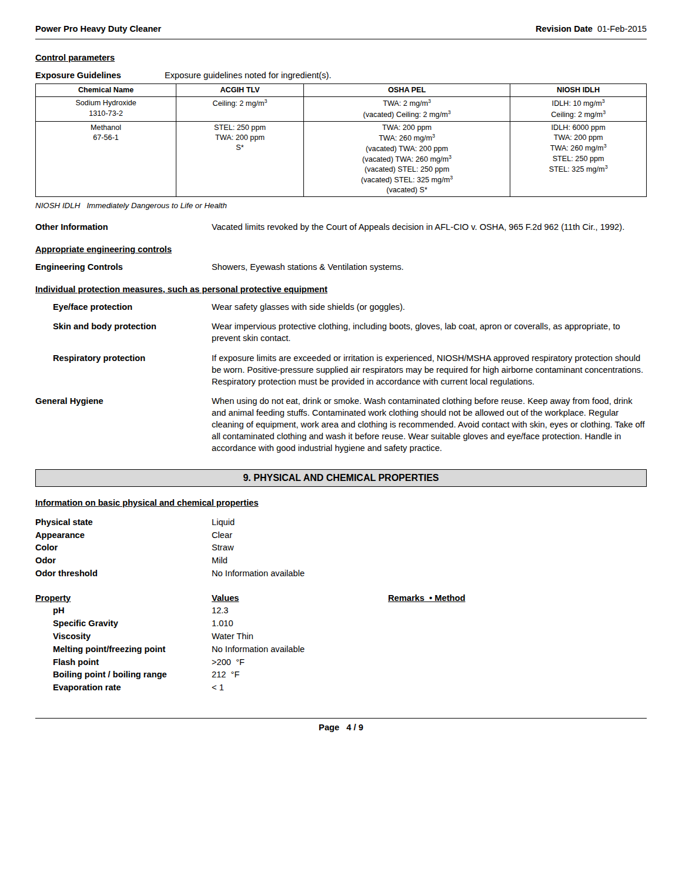Power Pro Heavy Duty Cleaner Revision Date 01-Feb-2015
Control parameters
Exposure Guidelines Exposure guidelines noted for ingredient(s).
| Chemical Name | ACGIH TLV | OSHA PEL | NIOSH IDLH |
| --- | --- | --- | --- |
| Sodium Hydroxide 1310-73-2 | Ceiling: 2 mg/m 3 | TWA: 2 mg/m 3 (vacated) Ceiling: 2 mg/m 3 | IDLH: 10 mg/m 3 Ceiling: 2 mg/m 3 |
| Methanol 67-56-1 | STEL: 250 ppm TWA: 200 ppm S* | TWA: 200 ppm TWA: 260 mg/m 3 (vacated) TWA: 200 ppm (vacated) TWA: 260 mg/m 3 (vacated) STEL: 250 ppm (vacated) STEL: 325 mg/m 3 (vacated) S* | IDLH: 6000 ppm TWA: 200 ppm TWA: 260 mg/m 3 STEL: 250 ppm STEL: 325 mg/m 3 |
NIOSH IDLH Immediately Dangerous to Life or Health
Other Information
Vacated limits revoked by the Court of Appeals decision in AFL-CIO v. OSHA, 965 F.2d 962 (11th Cir., 1992).
Appropriate engineering controls
Engineering Controls
Showers, Eyewash stations & Ventilation systems.
Individual protection measures, such as personal protective equipment
Eye/face protection
Wear safety glasses with side shields (or goggles).
Skin and body protection
Wear impervious protective clothing, including boots, gloves, lab coat, apron or coveralls, as appropriate, to prevent skin contact.
Respiratory protection
If exposure limits are exceeded or irritation is experienced, NIOSH/MSHA approved respiratory protection should be worn. Positive-pressure supplied air respirators may be required for high airborne contaminant concentrations. Respiratory protection must be provided in accordance with current local regulations.
General Hygiene
When using do not eat, drink or smoke. Wash contaminated clothing before reuse. Keep away from food, drink and animal feeding stuffs. Contaminated work clothing should not be allowed out of the workplace. Regular cleaning of equipment, work area and clothing is recommended. Avoid contact with skin, eyes or clothing. Take off all contaminated clothing and wash it before reuse. Wear suitable gloves and eye/face protection. Handle in accordance with good industrial hygiene and safety practice.
9. PHYSICAL AND CHEMICAL PROPERTIES
Information on basic physical and chemical properties
| Physical state | Liquid | |
| Appearance | Clear | |
| Color | Straw | |
| Odor | Mild | |
| Odor threshold | No Information available | |
| Property | Values | Remarks • Method |
| pH | 12.3 | |
| Specific Gravity | 1.010 | |
| Viscosity | Water Thin | |
| Melting point/freezing point | No Information available | |
| Flash point | >200 °F | |
| Boiling point / boiling range | 212 °F | |
| Evaporation rate | < 1 | |
Page 4 / 9